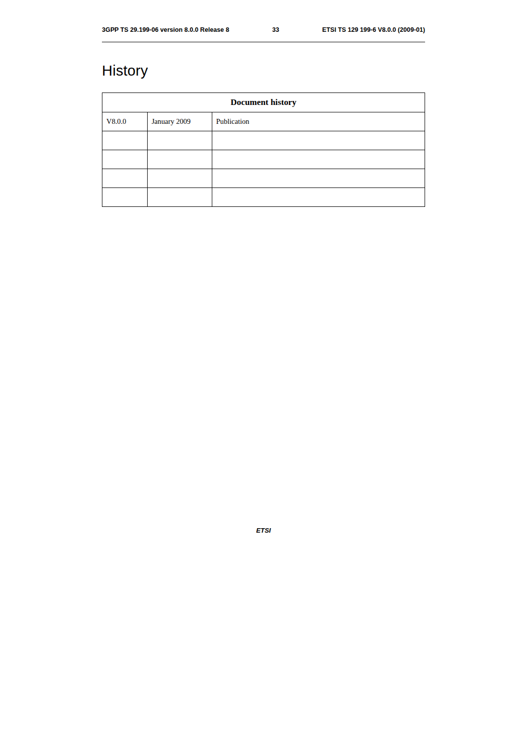3GPP TS 29.199-06 version 8.0.0 Release 8
33
ETSI TS 129 199-6 V8.0.0 (2009-01)
History
| Document history |
| --- |
| V8.0.0 | January 2009 | Publication |
ETSI